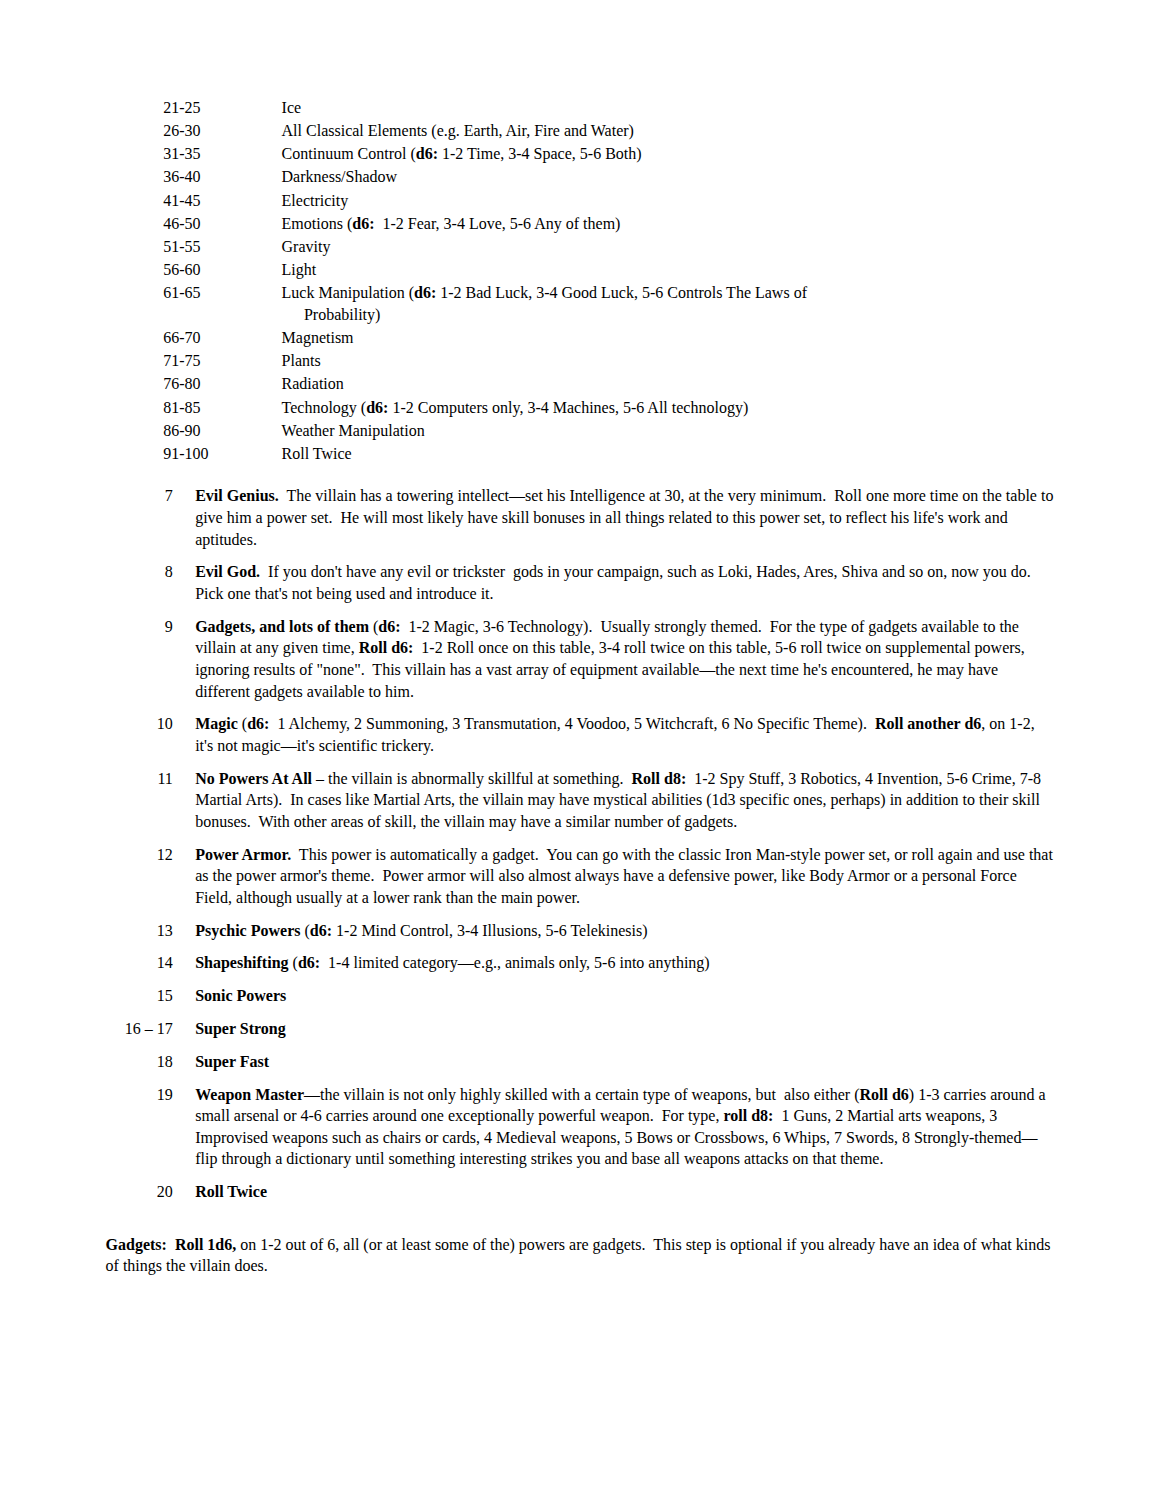| 21-25 | Ice |
| 26-30 | All Classical Elements (e.g. Earth, Air, Fire and Water) |
| 31-35 | Continuum Control ( d6: 1-2 Time, 3-4 Space, 5-6 Both) |
| 36-40 | Darkness/Shadow |
| 41-45 | Electricity |
| 46-50 | Emotions ( d6: 1-2 Fear, 3-4 Love, 5-6 Any of them) |
| 51-55 | Gravity |
| 56-60 | Light |
| 61-65 | Luck Manipulation ( d6: 1-2 Bad Luck, 3-4 Good Luck, 5-6 Controls The Laws of Probability) |
| 66-70 | Magnetism |
| 71-75 | Plants |
| 76-80 | Radiation |
| 81-85 | Technology ( d6: 1-2 Computers only, 3-4 Machines, 5-6 All technology) |
| 86-90 | Weather Manipulation |
| 91-100 | Roll Twice |
| 7 | Evil Genius. The villain has a towering intellect—set his Intelligence at 30, at the very minimum. Roll one more time on the table to give him a power set. He will most likely have skill bonuses in all things related to this power set, to reflect his life's work and aptitudes. |
| 8 | Evil God. If you don't have any evil or trickster gods in your campaign, such as Loki, Hades, Ares, Shiva and so on, now you do. Pick one that's not being used and introduce it. |
| 9 | Gadgets, and lots of them ( d6: 1-2 Magic, 3-6 Technology). Usually strongly themed. For the type of gadgets available to the villain at any given time, Roll d6: 1-2 Roll once on this table, 3-4 roll twice on this table, 5-6 roll twice on supplemental powers, ignoring results of "none". This villain has a vast array of equipment available—the next time he's encountered, he may have different gadgets available to him. |
| 10 | Magic ( d6: 1 Alchemy, 2 Summoning, 3 Transmutation, 4 Voodoo, 5 Witchcraft, 6 No Specific Theme). Roll another d6 , on 1-2, it's not magic—it's scientific trickery. |
| 11 | No Powers At All – the villain is abnormally skillful at something. Roll d8: 1-2 Spy Stuff, 3 Robotics, 4 Invention, 5-6 Crime, 7-8 Martial Arts). In cases like Martial Arts, the villain may have mystical abilities (1d3 specific ones, perhaps) in addition to their skill bonuses. With other areas of skill, the villain may have a similar number of gadgets. |
| 12 | Power Armor. This power is automatically a gadget. You can go with the classic Iron Man-style power set, or roll again and use that as the power armor's theme. Power armor will also almost always have a defensive power, like Body Armor or a personal Force Field, although usually at a lower rank than the main power. |
| 13 | Psychic Powers ( d6: 1-2 Mind Control, 3-4 Illusions, 5-6 Telekinesis) |
| 14 | Shapeshifting ( d6: 1-4 limited category—e.g., animals only, 5-6 into anything) |
| 15 | Sonic Powers |
| 16 – 17 | Super Strong |
| 18 | Super Fast |
| 19 | Weapon Master —the villain is not only highly skilled with a certain type of weapons, but also either ( Roll d6 ) 1-3 carries around a small arsenal or 4-6 carries around one exceptionally powerful weapon. For type, roll d8: 1 Guns, 2 Martial arts weapons, 3 Improvised weapons such as chairs or cards, 4 Medieval weapons, 5 Bows or Crossbows, 6 Whips, 7 Swords, 8 Strongly-themed—flip through a dictionary until something interesting strikes you and base all weapons attacks on that theme. |
| 20 | Roll Twice |
Gadgets: Roll 1d6, on 1-2 out of 6, all (or at least some of the) powers are gadgets. This step is optional if you already have an idea of what kinds of things the villain does.